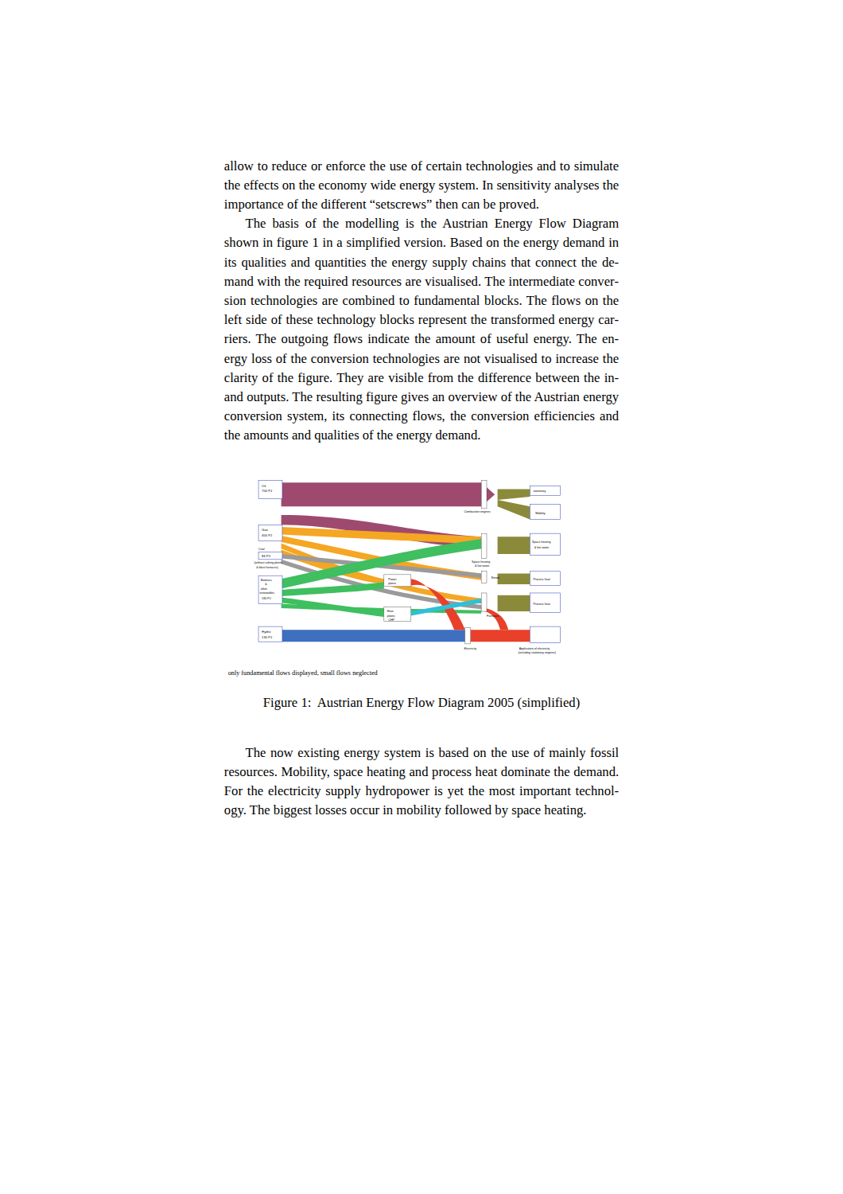allow to reduce or enforce the use of certain technologies and to simulate the effects on the economy wide energy system. In sensitivity analyses the importance of the different “setscrews” then can be proved.
The basis of the modelling is the Austrian Energy Flow Diagram shown in figure 1 in a simplified version. Based on the energy demand in its qualities and quantities the energy supply chains that connect the demand with the required resources are visualised. The intermediate conversion technologies are combined to fundamental blocks. The flows on the left side of these technology blocks represent the transformed energy carriers. The outgoing flows indicate the amount of useful energy. The energy loss of the conversion technologies are not visualised to increase the clarity of the figure. They are visible from the difference between the in- and outputs. The resulting figure gives an overview of the Austrian energy conversion system, its connecting flows, the conversion efficiencies and the amounts and qualities of the energy demand.
Oil 700 PJ Gas 400 PJ 86 PJ Coal (without coking plants & blast furnaces) Biomass & other renewables 180 PJ Hydro 130 PJ Power plants Heat plants CHP Combustion engines Space heating & hot water Steam Furnaces Electricity stationary Mobility Space heating & hot water Process heat Process heat Application of electricity (including stationary engines)
only fundamental flows displayed, small flows neglected
Figure 1: Austrian Energy Flow Diagram 2005 (simplified)
The now existing energy system is based on the use of mainly fossil resources. Mobility, space heating and process heat dominate the demand. For the electricity supply hydropower is yet the most important technology. The biggest losses occur in mobility followed by space heating.